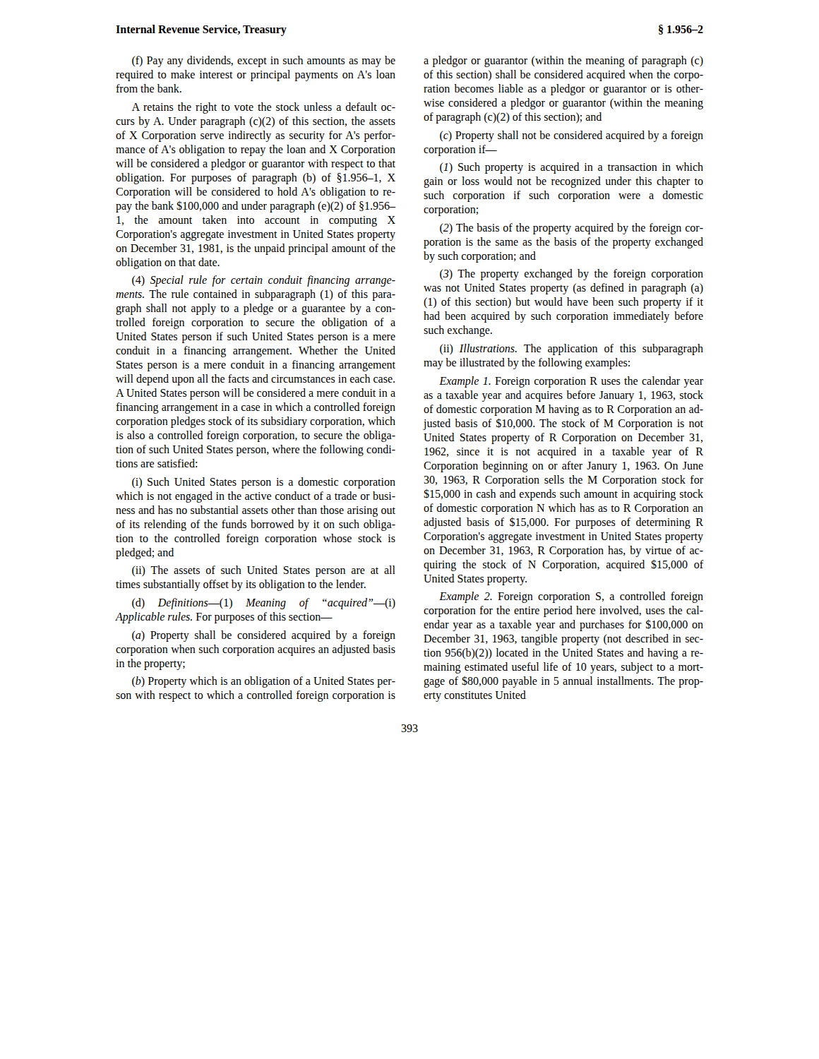Internal Revenue Service, Treasury
§ 1.956–2
(f) Pay any dividends, except in such amounts as may be required to make interest or principal payments on A's loan from the bank.
A retains the right to vote the stock unless a default occurs by A. Under paragraph (c)(2) of this section, the assets of X Corporation serve indirectly as security for A's performance of A's obligation to repay the loan and X Corporation will be considered a pledgor or guarantor with respect to that obligation. For purposes of paragraph (b) of §1.956–1, X Corporation will be considered to hold A's obligation to repay the bank $100,000 and under paragraph (e)(2) of §1.956–1, the amount taken into account in computing X Corporation's aggregate investment in United States property on December 31, 1981, is the unpaid principal amount of the obligation on that date.
(4) Special rule for certain conduit financing arrangements. The rule contained in subparagraph (1) of this paragraph shall not apply to a pledge or a guarantee by a controlled foreign corporation to secure the obligation of a United States person if such United States person is a mere conduit in a financing arrangement. Whether the United States person is a mere conduit in a financing arrangement will depend upon all the facts and circumstances in each case. A United States person will be considered a mere conduit in a financing arrangement in a case in which a controlled foreign corporation pledges stock of its subsidiary corporation, which is also a controlled foreign corporation, to secure the obligation of such United States person, where the following conditions are satisfied:
(i) Such United States person is a domestic corporation which is not engaged in the active conduct of a trade or business and has no substantial assets other than those arising out of its relending of the funds borrowed by it on such obligation to the controlled foreign corporation whose stock is pledged; and
(ii) The assets of such United States person are at all times substantially offset by its obligation to the lender.
(d) Definitions—(1) Meaning of “acquired”—(i) Applicable rules. For purposes of this section—
(a) Property shall be considered acquired by a foreign corporation when such corporation acquires an adjusted basis in the property;
(b) Property which is an obligation of a United States person with respect to which a controlled foreign corporation is a pledgor or guarantor (within the meaning of paragraph (c) of this section) shall be considered acquired when the corporation becomes liable as a pledgor or guarantor or is otherwise considered a pledgor or guarantor (within the meaning of paragraph (c)(2) of this section); and
(c) Property shall not be considered acquired by a foreign corporation if—
(1) Such property is acquired in a transaction in which gain or loss would not be recognized under this chapter to such corporation if such corporation were a domestic corporation;
(2) The basis of the property acquired by the foreign corporation is the same as the basis of the property exchanged by such corporation; and
(3) The property exchanged by the foreign corporation was not United States property (as defined in paragraph (a)(1) of this section) but would have been such property if it had been acquired by such corporation immediately before such exchange.
(ii) Illustrations. The application of this subparagraph may be illustrated by the following examples:
Example 1. Foreign corporation R uses the calendar year as a taxable year and acquires before January 1, 1963, stock of domestic corporation M having as to R Corporation an adjusted basis of $10,000. The stock of M Corporation is not United States property of R Corporation on December 31, 1962, since it is not acquired in a taxable year of R Corporation beginning on or after Janury 1, 1963. On June 30, 1963, R Corporation sells the M Corporation stock for $15,000 in cash and expends such amount in acquiring stock of domestic corporation N which has as to R Corporation an adjusted basis of $15,000. For purposes of determining R Corporation's aggregate investment in United States property on December 31, 1963, R Corporation has, by virtue of acquiring the stock of N Corporation, acquired $15,000 of United States property.
Example 2. Foreign corporation S, a controlled foreign corporation for the entire period here involved, uses the calendar year as a taxable year and purchases for $100,000 on December 31, 1963, tangible property (not described in section 956(b)(2)) located in the United States and having a remaining estimated useful life of 10 years, subject to a mortgage of $80,000 payable in 5 annual installments. The property constitutes United
393